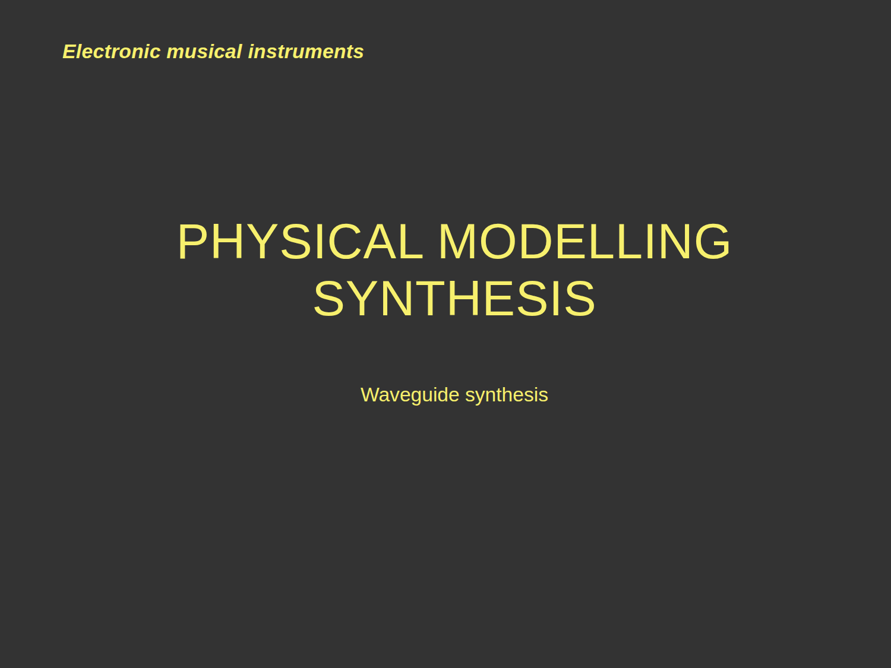Electronic musical instruments
PHYSICAL MODELLING SYNTHESIS
Waveguide synthesis